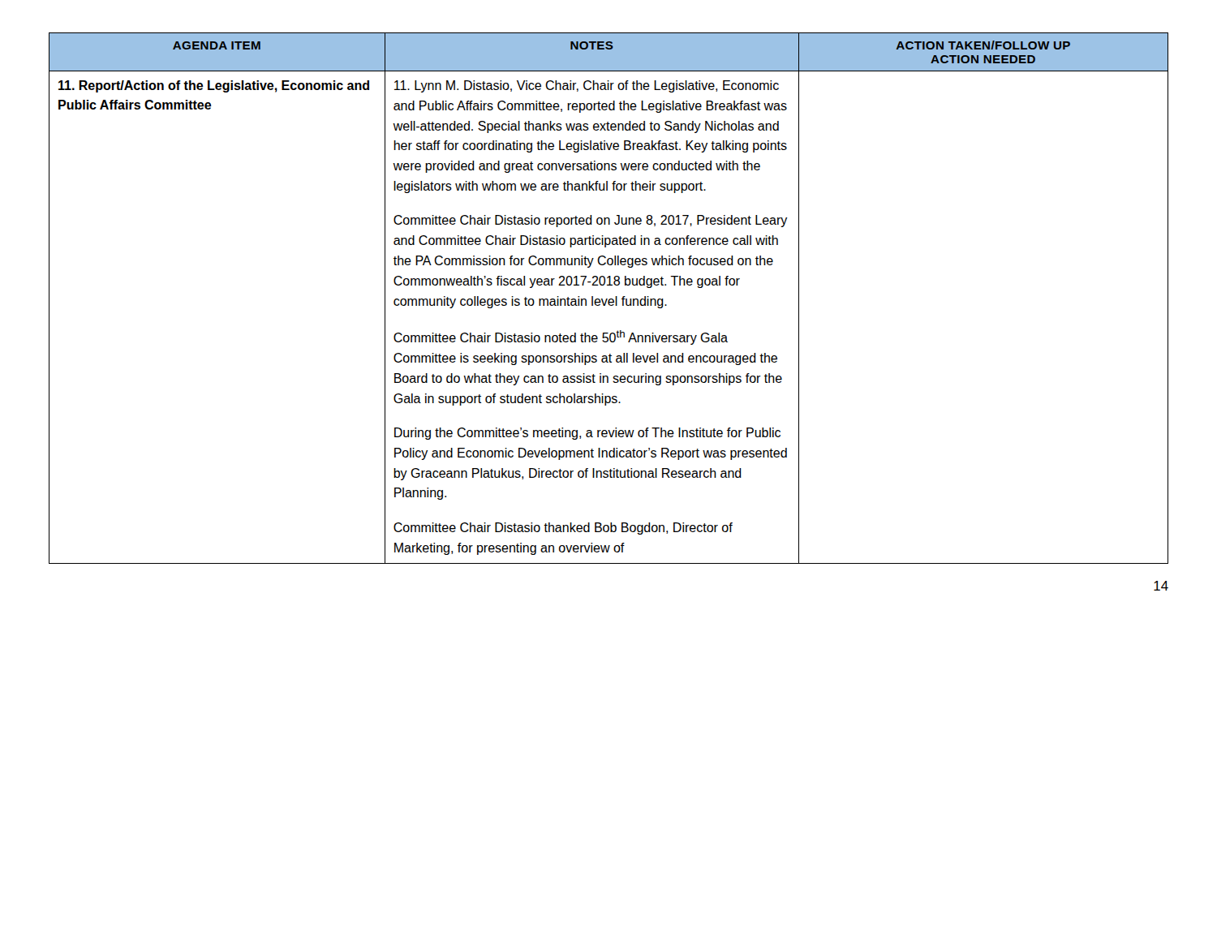| AGENDA ITEM | NOTES | ACTION TAKEN/FOLLOW UP ACTION NEEDED |
| --- | --- | --- |
| 11. Report/Action of the Legislative, Economic and Public Affairs Committee | 11. Lynn M. Distasio, Vice Chair, Chair of the Legislative, Economic and Public Affairs Committee, reported the Legislative Breakfast was well-attended. Special thanks was extended to Sandy Nicholas and her staff for coordinating the Legislative Breakfast. Key talking points were provided and great conversations were conducted with the legislators with whom we are thankful for their support. Committee Chair Distasio reported on June 8, 2017, President Leary and Committee Chair Distasio participated in a conference call with the PA Commission for Community Colleges which focused on the Commonwealth’s fiscal year 2017-2018 budget. The goal for community colleges is to maintain level funding. Committee Chair Distasio noted the 50 th Anniversary Gala Committee is seeking sponsorships at all level and encouraged the Board to do what they can to assist in securing sponsorships for the Gala in support of student scholarships. During the Committee’s meeting, a review of The Institute for Public Policy and Economic Development Indicator’s Report was presented by Graceann Platukus, Director of Institutional Research and Planning. Committee Chair Distasio thanked Bob Bogdon, Director of Marketing, for presenting an overview of | |
14